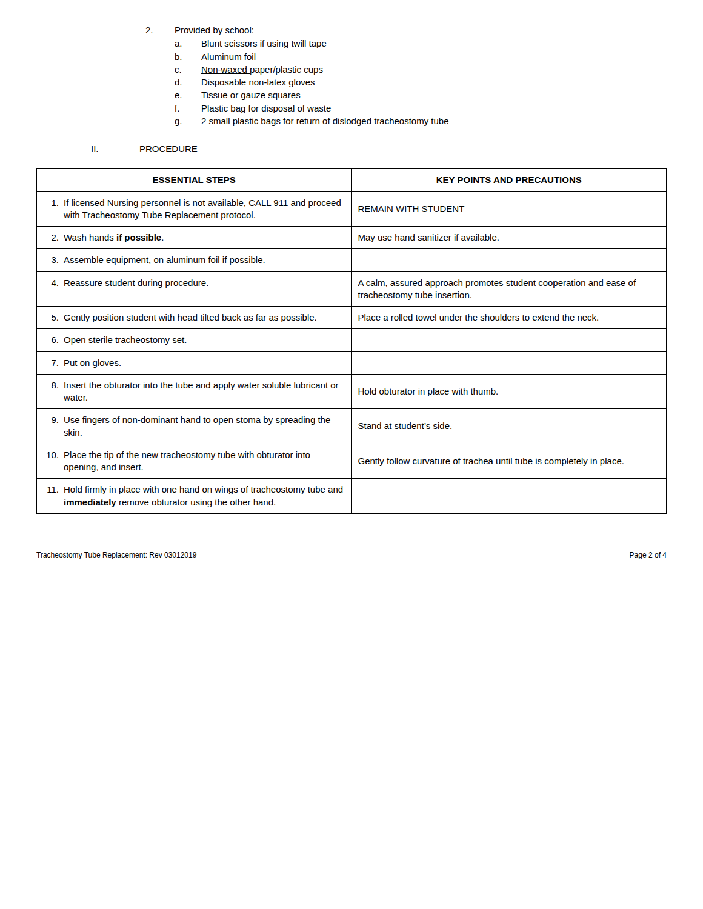2. Provided by school:
a. Blunt scissors if using twill tape
b. Aluminum foil
c. Non-waxed paper/plastic cups
d. Disposable non-latex gloves
e. Tissue or gauze squares
f. Plastic bag for disposal of waste
g. 2 small plastic bags for return of dislodged tracheostomy tube
II. PROCEDURE
| ESSENTIAL STEPS | KEY POINTS AND PRECAUTIONS |
| --- | --- |
| 1. If licensed Nursing personnel is not available, CALL 911 and proceed with Tracheostomy Tube Replacement protocol. | REMAIN WITH STUDENT |
| 2. Wash hands if possible . | May use hand sanitizer if available. |
| 3. Assemble equipment, on aluminum foil if possible. | |
| 4. Reassure student during procedure. | A calm, assured approach promotes student cooperation and ease of tracheostomy tube insertion. |
| 5. Gently position student with head tilted back as far as possible. | Place a rolled towel under the shoulders to extend the neck. |
| 6. Open sterile tracheostomy set. | |
| 7. Put on gloves. | |
| 8. Insert the obturator into the tube and apply water soluble lubricant or water. | Hold obturator in place with thumb. |
| 9. Use fingers of non-dominant hand to open stoma by spreading the skin. | Stand at student’s side. |
| 10. Place the tip of the new tracheostomy tube with obturator into opening, and insert. | Gently follow curvature of trachea until tube is completely in place. |
| 11. Hold firmly in place with one hand on wings of tracheostomy tube and immediately remove obturator using the other hand. | |
Tracheostomy Tube Replacement: Rev 03012019 Page 2 of 4